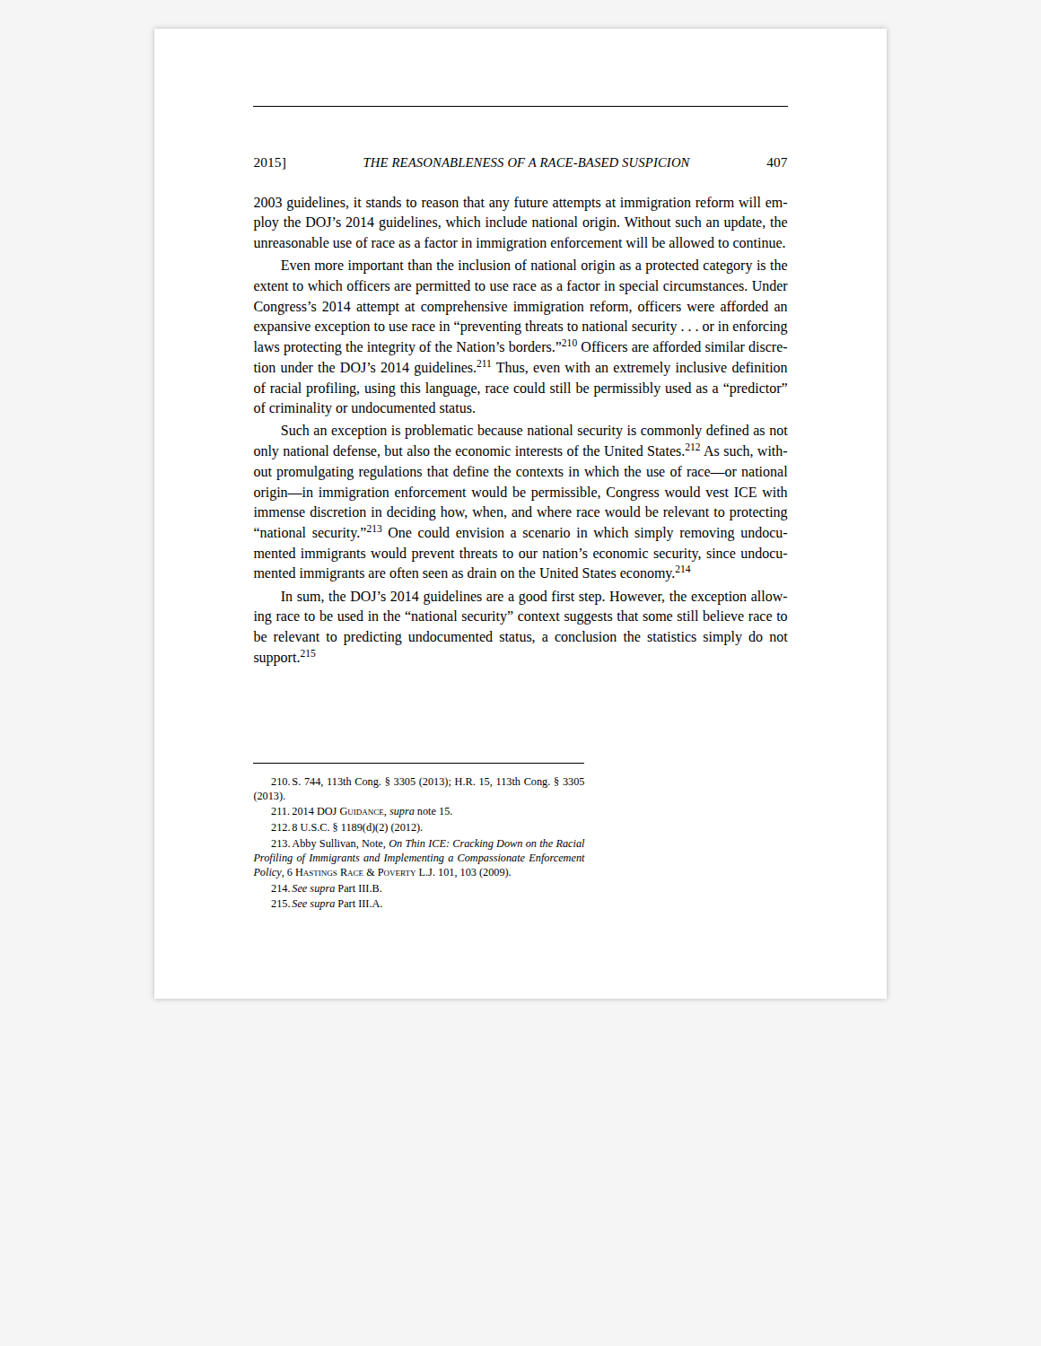2015] The Reasonableness of a Race-Based Suspicion 407
2003 guidelines, it stands to reason that any future attempts at immigration reform will employ the DOJ’s 2014 guidelines, which include national origin. Without such an update, the unreasonable use of race as a factor in immigration enforcement will be allowed to continue.
Even more important than the inclusion of national origin as a protected category is the extent to which officers are permitted to use race as a factor in special circumstances. Under Congress’s 2014 attempt at comprehensive immigration reform, officers were afforded an expansive exception to use race in “preventing threats to national security . . . or in enforcing laws protecting the integrity of the Nation’s borders.”210 Officers are afforded similar discretion under the DOJ’s 2014 guidelines.211 Thus, even with an extremely inclusive definition of racial profiling, using this language, race could still be permissibly used as a “predictor” of criminality or undocumented status.
Such an exception is problematic because national security is commonly defined as not only national defense, but also the economic interests of the United States.212 As such, without promulgating regulations that define the contexts in which the use of race—or national origin—in immigration enforcement would be permissible, Congress would vest ICE with immense discretion in deciding how, when, and where race would be relevant to protecting “national security.”213 One could envision a scenario in which simply removing undocumented immigrants would prevent threats to our nation’s economic security, since undocumented immigrants are often seen as drain on the United States economy.214
In sum, the DOJ’s 2014 guidelines are a good first step. However, the exception allowing race to be used in the “national security” context suggests that some still believe race to be relevant to predicting undocumented status, a conclusion the statistics simply do not support.215
210. S. 744, 113th Cong. § 3305 (2013); H.R. 15, 113th Cong. § 3305 (2013).
211. 2014 DOJ Guidance, supra note 15.
212. 8 U.S.C. § 1189(d)(2) (2012).
213. Abby Sullivan, Note, On Thin ICE: Cracking Down on the Racial Profiling of Immigrants and Implementing a Compassionate Enforcement Policy, 6 Hastings Race & Poverty L.J. 101, 103 (2009).
214. See supra Part III.B.
215. See supra Part III.A.